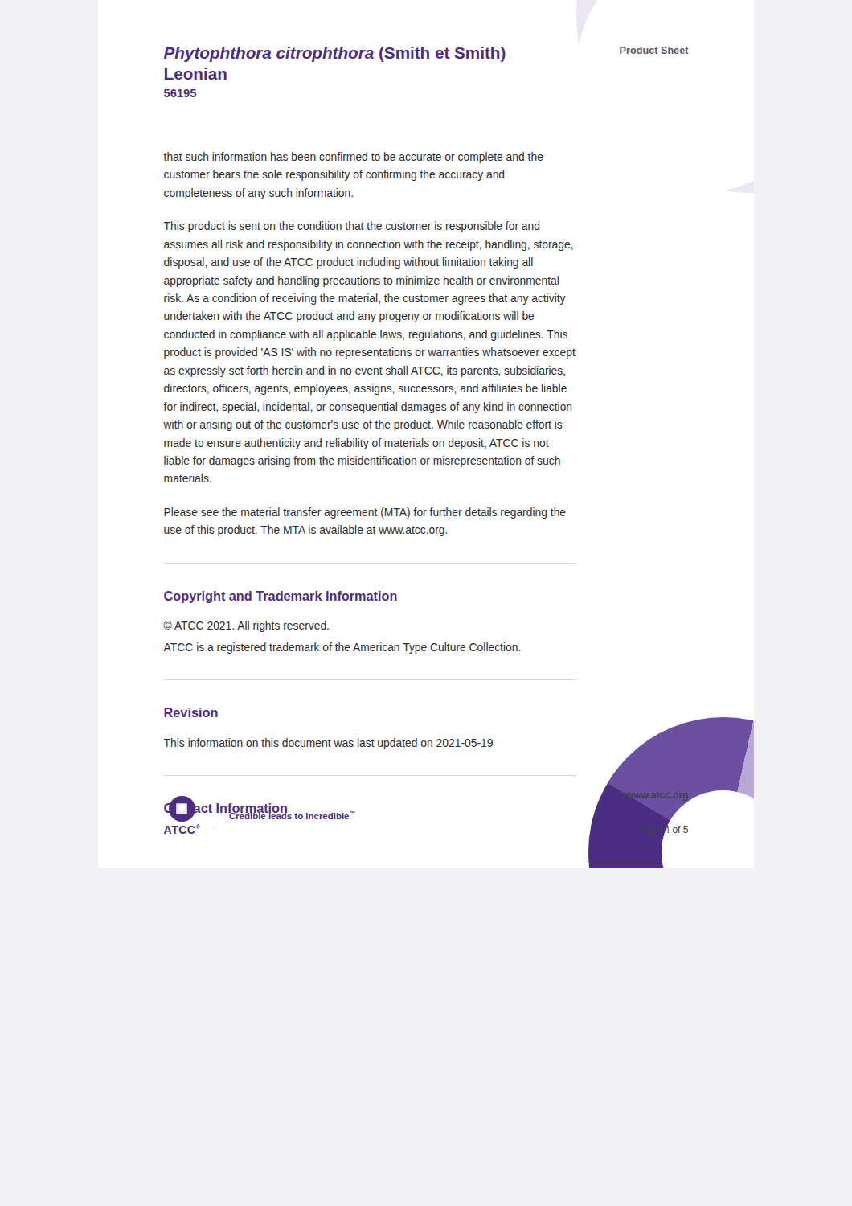Phytophthora citrophthora (Smith et Smith) Leonian
56195
Product Sheet
that such information has been confirmed to be accurate or complete and the customer bears the sole responsibility of confirming the accuracy and completeness of any such information.
This product is sent on the condition that the customer is responsible for and assumes all risk and responsibility in connection with the receipt, handling, storage, disposal, and use of the ATCC product including without limitation taking all appropriate safety and handling precautions to minimize health or environmental risk. As a condition of receiving the material, the customer agrees that any activity undertaken with the ATCC product and any progeny or modifications will be conducted in compliance with all applicable laws, regulations, and guidelines. This product is provided 'AS IS' with no representations or warranties whatsoever except as expressly set forth herein and in no event shall ATCC, its parents, subsidiaries, directors, officers, agents, employees, assigns, successors, and affiliates be liable for indirect, special, incidental, or consequential damages of any kind in connection with or arising out of the customer's use of the product. While reasonable effort is made to ensure authenticity and reliability of materials on deposit, ATCC is not liable for damages arising from the misidentification or misrepresentation of such materials.
Please see the material transfer agreement (MTA) for further details regarding the use of this product. The MTA is available at www.atcc.org.
Copyright and Trademark Information
© ATCC 2021. All rights reserved.
ATCC is a registered trademark of the American Type Culture Collection.
Revision
This information on this document was last updated on 2021-05-19
Contact Information
ATCC®
Credible leads to Incredible™
www.atcc.org
Page 4 of 5